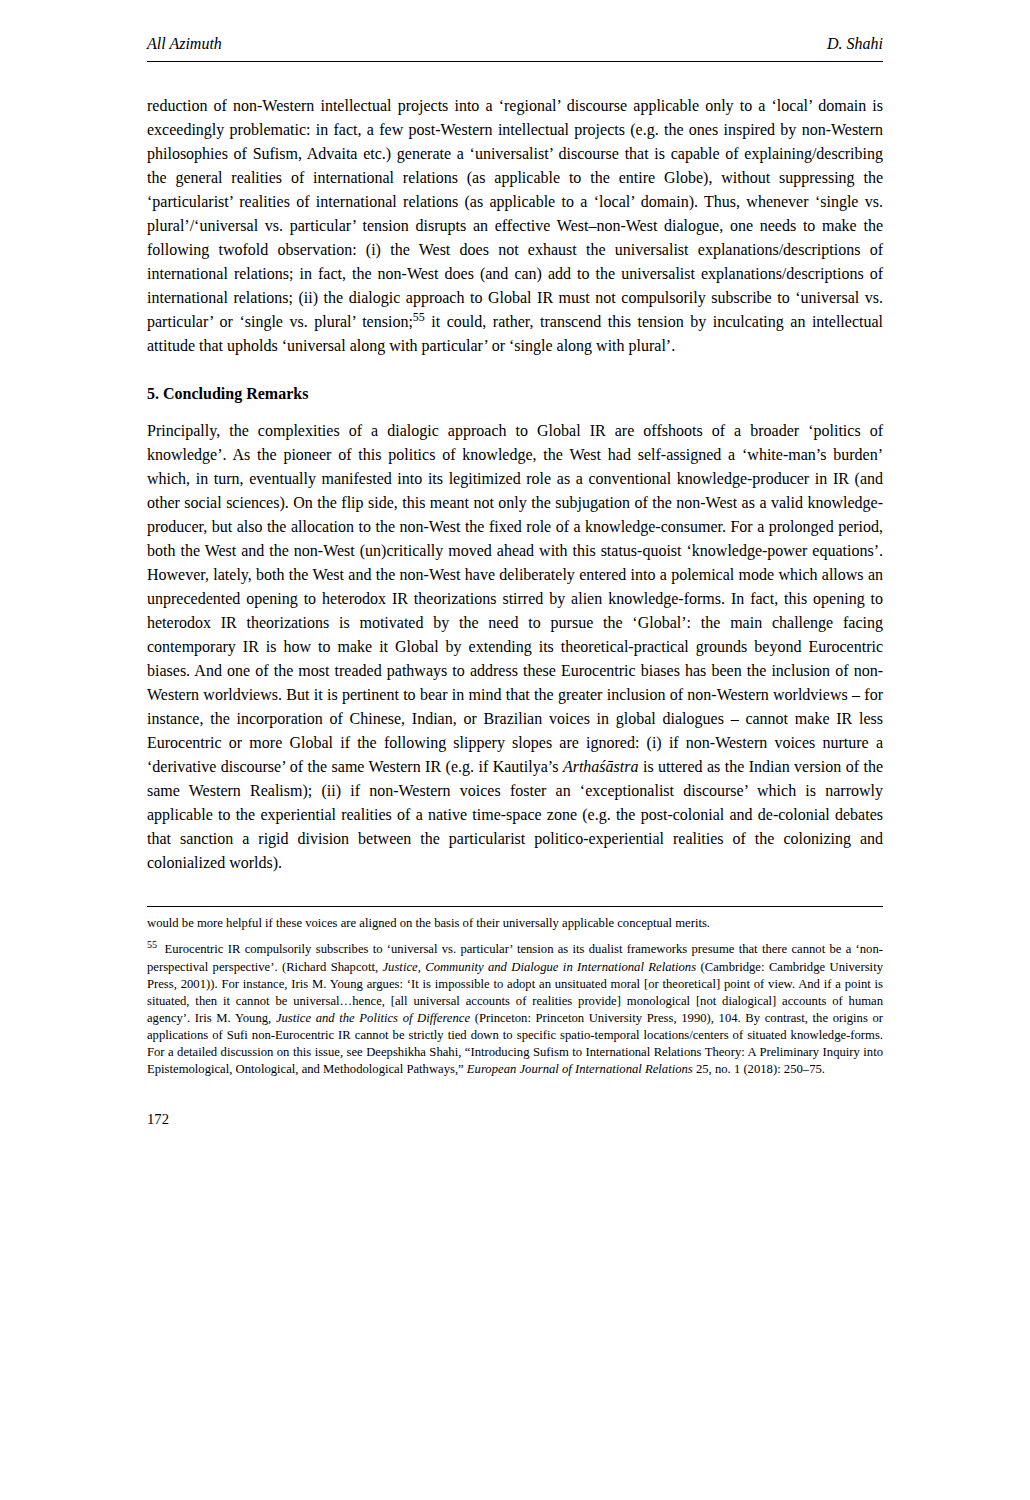All Azimuth D. Shahi
reduction of non-Western intellectual projects into a ‘regional’ discourse applicable only to a ‘local’ domain is exceedingly problematic: in fact, a few post-Western intellectual projects (e.g. the ones inspired by non-Western philosophies of Sufism, Advaita etc.) generate a ‘universalist’ discourse that is capable of explaining/describing the general realities of international relations (as applicable to the entire Globe), without suppressing the ‘particularist’ realities of international relations (as applicable to a ‘local’ domain). Thus, whenever ‘single vs. plural’/‘universal vs. particular’ tension disrupts an effective West–non-West dialogue, one needs to make the following twofold observation: (i) the West does not exhaust the universalist explanations/descriptions of international relations; in fact, the non-West does (and can) add to the universalist explanations/descriptions of international relations; (ii) the dialogic approach to Global IR must not compulsorily subscribe to ‘universal vs. particular’ or ‘single vs. plural’ tension;55 it could, rather, transcend this tension by inculcating an intellectual attitude that upholds ‘universal along with particular’ or ‘single along with plural’.
5. Concluding Remarks
Principally, the complexities of a dialogic approach to Global IR are offshoots of a broader ‘politics of knowledge’. As the pioneer of this politics of knowledge, the West had self-assigned a ‘white-man’s burden’ which, in turn, eventually manifested into its legitimized role as a conventional knowledge-producer in IR (and other social sciences). On the flip side, this meant not only the subjugation of the non-West as a valid knowledge-producer, but also the allocation to the non-West the fixed role of a knowledge-consumer. For a prolonged period, both the West and the non-West (un)critically moved ahead with this status-quoist ‘knowledge-power equations’. However, lately, both the West and the non-West have deliberately entered into a polemical mode which allows an unprecedented opening to heterodox IR theorizations stirred by alien knowledge-forms. In fact, this opening to heterodox IR theorizations is motivated by the need to pursue the ‘Global’: the main challenge facing contemporary IR is how to make it Global by extending its theoretical-practical grounds beyond Eurocentric biases. And one of the most treaded pathways to address these Eurocentric biases has been the inclusion of non-Western worldviews. But it is pertinent to bear in mind that the greater inclusion of non-Western worldviews – for instance, the incorporation of Chinese, Indian, or Brazilian voices in global dialogues – cannot make IR less Eurocentric or more Global if the following slippery slopes are ignored: (i) if non-Western voices nurture a ‘derivative discourse’ of the same Western IR (e.g. if Kautilya’s Arthaśāstra is uttered as the Indian version of the same Western Realism); (ii) if non-Western voices foster an ‘exceptionalist discourse’ which is narrowly applicable to the experiential realities of a native time-space zone (e.g. the post-colonial and de-colonial debates that sanction a rigid division between the particularist politico-experiential realities of the colonizing and colonialized worlds).
would be more helpful if these voices are aligned on the basis of their universally applicable conceptual merits.
55 Eurocentric IR compulsorily subscribes to ‘universal vs. particular’ tension as its dualist frameworks presume that there cannot be a ‘non-perspectival perspective’. (Richard Shapcott, Justice, Community and Dialogue in International Relations (Cambridge: Cambridge University Press, 2001)). For instance, Iris M. Young argues: ‘It is impossible to adopt an unsituated moral [or theoretical] point of view. And if a point is situated, then it cannot be universal…hence, [all universal accounts of realities provide] monological [not dialogical] accounts of human agency’. Iris M. Young, Justice and the Politics of Difference (Princeton: Princeton University Press, 1990), 104. By contrast, the origins or applications of Sufi non-Eurocentric IR cannot be strictly tied down to specific spatio-temporal locations/centers of situated knowledge-forms. For a detailed discussion on this issue, see Deepshikha Shahi, “Introducing Sufism to International Relations Theory: A Preliminary Inquiry into Epistemological, Ontological, and Methodological Pathways,” European Journal of International Relations 25, no. 1 (2018): 250–75.
172